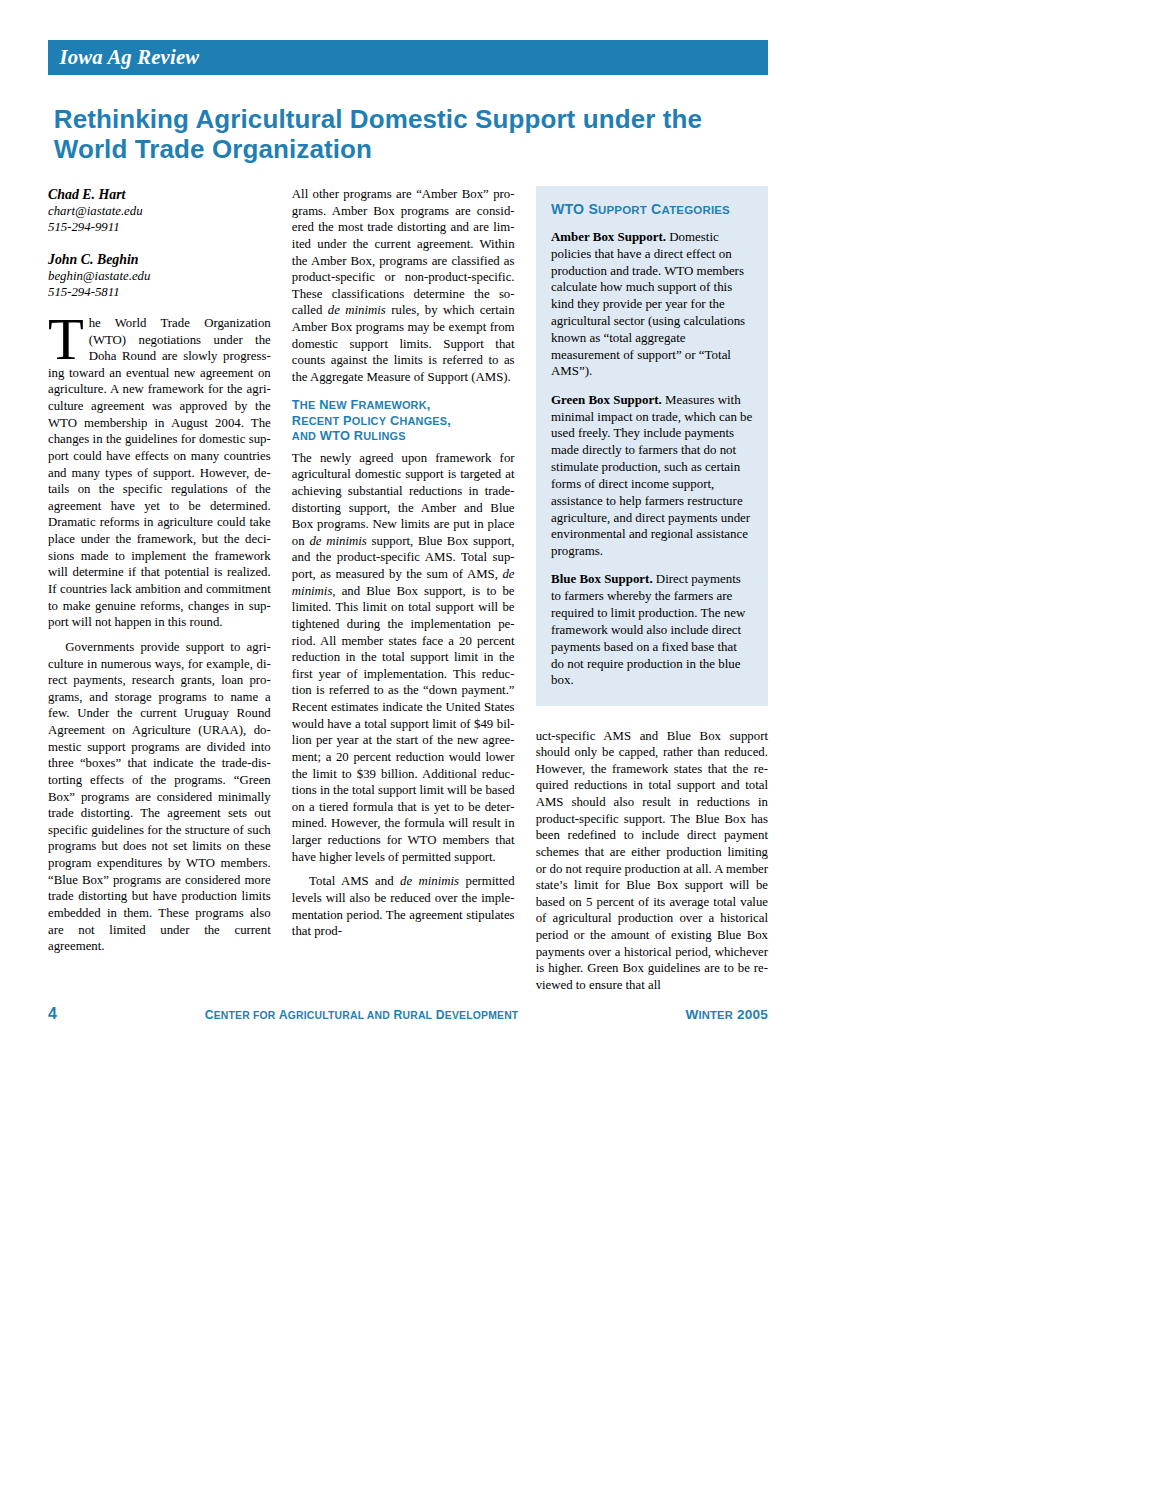Iowa Ag Review
Rethinking Agricultural Domestic Support under the
World Trade Organization
Chad E. Hart
chart@iastate.edu
515-294-9911
John C. Beghin
beghin@iastate.edu
515-294-5811
The World Trade Organization (WTO) negotiations under the Doha Round are slowly progressing toward an eventual new agreement on agriculture. A new framework for the agriculture agreement was approved by the WTO membership in August 2004. The changes in the guidelines for domestic support could have effects on many countries and many types of support. However, details on the specific regulations of the agreement have yet to be determined. Dramatic reforms in agriculture could take place under the framework, but the decisions made to implement the framework will determine if that potential is realized. If countries lack ambition and commitment to make genuine reforms, changes in support will not happen in this round.
Governments provide support to agriculture in numerous ways, for example, direct payments, research grants, loan programs, and storage programs to name a few. Under the current Uruguay Round Agreement on Agriculture (URAA), domestic support programs are divided into three “boxes” that indicate the trade-distorting effects of the programs. “Green Box” programs are considered minimally trade distorting. The agreement sets out specific guidelines for the structure of such programs but does not set limits on these program expenditures by WTO members. “Blue Box” programs are considered more trade distorting but have production limits embedded in them. These programs also are not limited under the current agreement.
All other programs are “Amber Box” programs. Amber Box programs are considered the most trade distorting and are limited under the current agreement. Within the Amber Box, programs are classified as product-specific or non-product-specific. These classifications determine the so-called de minimis rules, by which certain Amber Box programs may be exempt from domestic support limits. Support that counts against the limits is referred to as the Aggregate Measure of Support (AMS).
THE NEW FRAMEWORK,
RECENT POLICY CHANGES,
AND WTO RULINGS
The newly agreed upon framework for agricultural domestic support is targeted at achieving substantial reductions in trade-distorting support, the Amber and Blue Box programs. New limits are put in place on de minimis support, Blue Box support, and the product-specific AMS. Total support, as measured by the sum of AMS, de minimis, and Blue Box support, is to be limited. This limit on total support will be tightened during the implementation period. All member states face a 20 percent reduction in the total support limit in the first year of implementation. This reduction is referred to as the “down payment.” Recent estimates indicate the United States would have a total support limit of $49 billion per year at the start of the new agreement; a 20 percent reduction would lower the limit to $39 billion. Additional reductions in the total support limit will be based on a tiered formula that is yet to be determined. However, the formula will result in larger reductions for WTO members that have higher levels of permitted support.
Total AMS and de minimis permitted levels will also be reduced over the implementation period. The agreement stipulates that prod-
WTO SUPPORT CATEGORIES
Amber Box Support. Domestic policies that have a direct effect on production and trade. WTO members calculate how much support of this kind they provide per year for the agricultural sector (using calculations known as “total aggregate measurement of support” or “Total AMS”).
Green Box Support. Measures with minimal impact on trade, which can be used freely. They include payments made directly to farmers that do not stimulate production, such as certain forms of direct income support, assistance to help farmers restructure agriculture, and direct payments under environmental and regional assistance programs.
Blue Box Support. Direct payments to farmers whereby the farmers are required to limit production. The new framework would also include direct payments based on a fixed base that do not require production in the blue box.
uct-specific AMS and Blue Box support should only be capped, rather than reduced. However, the framework states that the required reductions in total support and total AMS should also result in reductions in product-specific support. The Blue Box has been redefined to include direct payment schemes that are either production limiting or do not require production at all. A member state’s limit for Blue Box support will be based on 5 percent of its average total value of agricultural production over a historical period or the amount of existing Blue Box payments over a historical period, whichever is higher. Green Box guidelines are to be reviewed to ensure that all
4
CENTER FOR AGRICULTURAL AND RURAL DEVELOPMENT
WINTER 2005